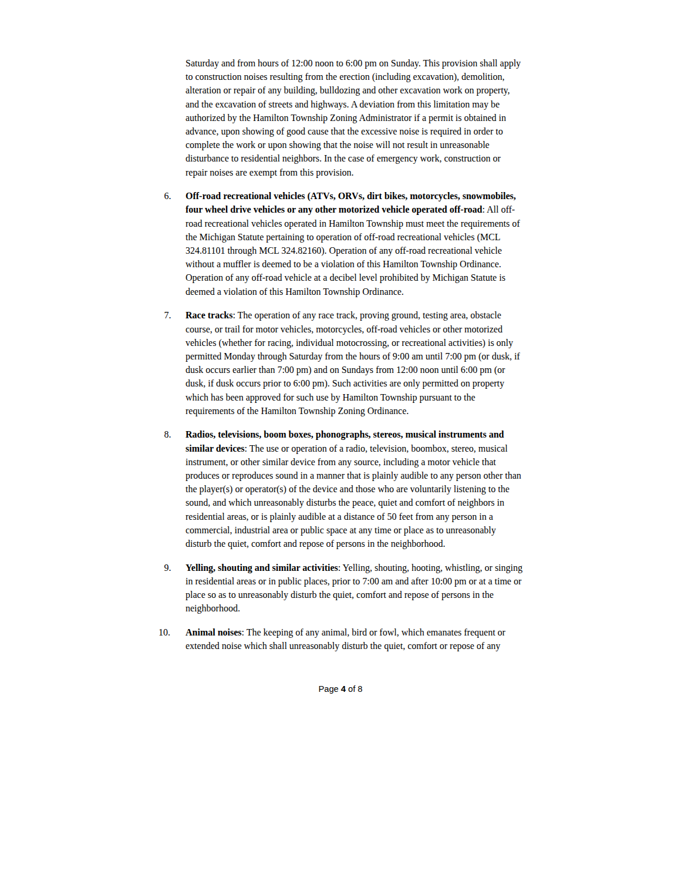Saturday and from hours of 12:00 noon to 6:00 pm on Sunday. This provision shall apply to construction noises resulting from the erection (including excavation), demolition, alteration or repair of any building, bulldozing and other excavation work on property, and the excavation of streets and highways. A deviation from this limitation may be authorized by the Hamilton Township Zoning Administrator if a permit is obtained in advance, upon showing of good cause that the excessive noise is required in order to complete the work or upon showing that the noise will not result in unreasonable disturbance to residential neighbors. In the case of emergency work, construction or repair noises are exempt from this provision.
6. Off-road recreational vehicles (ATVs, ORVs, dirt bikes, motorcycles, snowmobiles, four wheel drive vehicles or any other motorized vehicle operated off-road: All off-road recreational vehicles operated in Hamilton Township must meet the requirements of the Michigan Statute pertaining to operation of off-road recreational vehicles (MCL 324.81101 through MCL 324.82160). Operation of any off-road recreational vehicle without a muffler is deemed to be a violation of this Hamilton Township Ordinance. Operation of any off-road vehicle at a decibel level prohibited by Michigan Statute is deemed a violation of this Hamilton Township Ordinance.
7. Race tracks: The operation of any race track, proving ground, testing area, obstacle course, or trail for motor vehicles, motorcycles, off-road vehicles or other motorized vehicles (whether for racing, individual motocrossing, or recreational activities) is only permitted Monday through Saturday from the hours of 9:00 am until 7:00 pm (or dusk, if dusk occurs earlier than 7:00 pm) and on Sundays from 12:00 noon until 6:00 pm (or dusk, if dusk occurs prior to 6:00 pm). Such activities are only permitted on property which has been approved for such use by Hamilton Township pursuant to the requirements of the Hamilton Township Zoning Ordinance.
8. Radios, televisions, boom boxes, phonographs, stereos, musical instruments and similar devices: The use or operation of a radio, television, boombox, stereo, musical instrument, or other similar device from any source, including a motor vehicle that produces or reproduces sound in a manner that is plainly audible to any person other than the player(s) or operator(s) of the device and those who are voluntarily listening to the sound, and which unreasonably disturbs the peace, quiet and comfort of neighbors in residential areas, or is plainly audible at a distance of 50 feet from any person in a commercial, industrial area or public space at any time or place as to unreasonably disturb the quiet, comfort and repose of persons in the neighborhood.
9. Yelling, shouting and similar activities: Yelling, shouting, hooting, whistling, or singing in residential areas or in public places, prior to 7:00 am and after 10:00 pm or at a time or place so as to unreasonably disturb the quiet, comfort and repose of persons in the neighborhood.
10. Animal noises: The keeping of any animal, bird or fowl, which emanates frequent or extended noise which shall unreasonably disturb the quiet, comfort or repose of any
Page 4 of 8